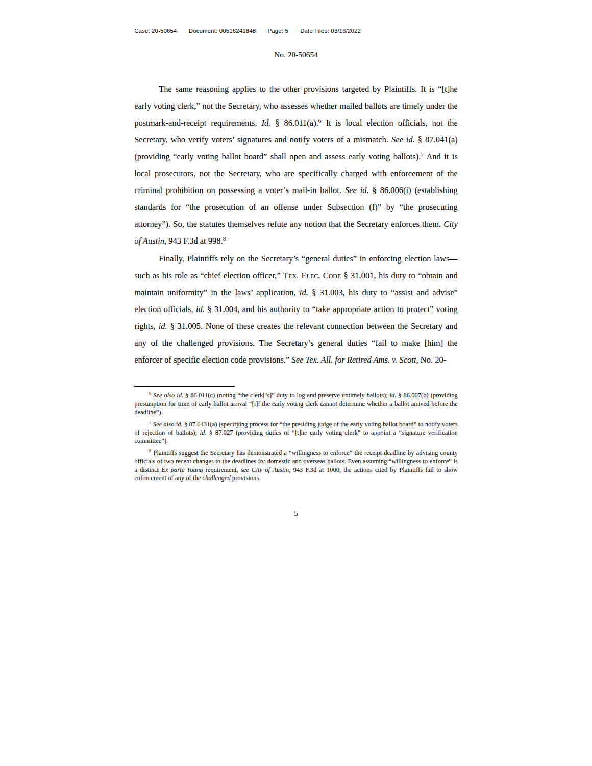Case: 20-50654 Document: 00516241848 Page: 5 Date Filed: 03/16/2022
No. 20-50654
The same reasoning applies to the other provisions targeted by Plaintiffs. It is “[t]he early voting clerk,” not the Secretary, who assesses whether mailed ballots are timely under the postmark-and-receipt requirements. Id. § 86.011(a).6 It is local election officials, not the Secretary, who verify voters’ signatures and notify voters of a mismatch. See id. § 87.041(a) (providing “early voting ballot board” shall open and assess early voting ballots).7 And it is local prosecutors, not the Secretary, who are specifically charged with enforcement of the criminal prohibition on possessing a voter’s mail-in ballot. See id. § 86.006(i) (establishing standards for “the prosecution of an offense under Subsection (f)” by “the prosecuting attorney”). So, the statutes themselves refute any notion that the Secretary enforces them. City of Austin, 943 F.3d at 998.8
Finally, Plaintiffs rely on the Secretary’s “general duties” in enforcing election laws—such as his role as “chief election officer,” Tex. Elec. Code § 31.001, his duty to “obtain and maintain uniformity” in the laws’ application, id. § 31.003, his duty to “assist and advise” election officials, id. § 31.004, and his authority to “take appropriate action to protect” voting rights, id. § 31.005. None of these creates the relevant connection between the Secretary and any of the challenged provisions. The Secretary’s general duties “fail to make [him] the enforcer of specific election code provisions.” See Tex. All. for Retired Ams. v. Scott, No. 20-
6 See also id. § 86.011(c) (noting “the clerk[’s]” duty to log and preserve untimely ballots); id. § 86.007(b) (providing presumption for time of early ballot arrival “[i]f the early voting clerk cannot determine whether a ballot arrived before the deadline”).
7 See also id. § 87.0431(a) (specifying process for “the presiding judge of the early voting ballot board” to notify voters of rejection of ballots); id. § 87.027 (providing duties of “[t]he early voting clerk” to appoint a “signature verification committee”).
8 Plaintiffs suggest the Secretary has demonstrated a “willingness to enforce” the receipt deadline by advising county officials of two recent changes to the deadlines for domestic and overseas ballots. Even assuming “willingness to enforce” is a distinct Ex parte Young requirement, see City of Austin, 943 F.3d at 1000, the actions cited by Plaintiffs fail to show enforcement of any of the challenged provisions.
5